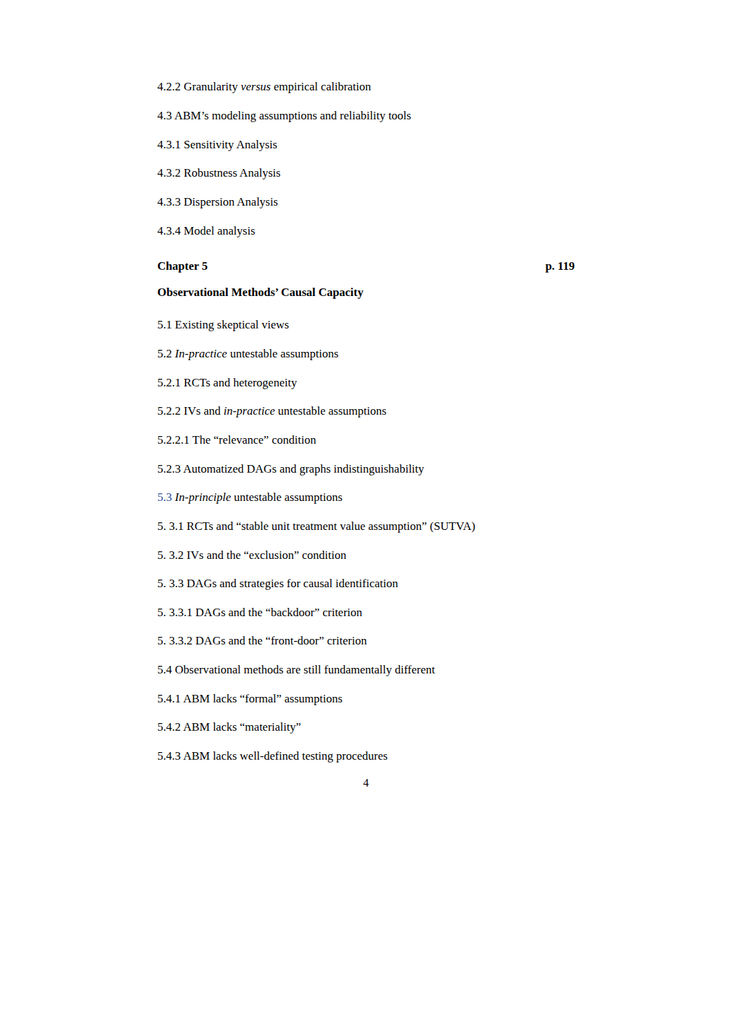4.2.2 Granularity versus empirical calibration
4.3 ABM’s modeling assumptions and reliability tools
4.3.1 Sensitivity Analysis
4.3.2 Robustness Analysis
4.3.3 Dispersion Analysis
4.3.4 Model analysis
Chapter 5 p. 119
Observational Methods’ Causal Capacity
5.1 Existing skeptical views
5.2 In-practice untestable assumptions
5.2.1 RCTs and heterogeneity
5.2.2 IVs and in-practice untestable assumptions
5.2.2.1 The “relevance” condition
5.2.3 Automatized DAGs and graphs indistinguishability
5.3 In-principle untestable assumptions
5. 3.1 RCTs and “stable unit treatment value assumption” (SUTVA)
5. 3.2 IVs and the “exclusion” condition
5. 3.3 DAGs and strategies for causal identification
5. 3.3.1 DAGs and the “backdoor” criterion
5. 3.3.2 DAGs and the “front-door” criterion
5.4 Observational methods are still fundamentally different
5.4.1 ABM lacks “formal” assumptions
5.4.2 ABM lacks “materiality”
5.4.3 ABM lacks well-defined testing procedures
4